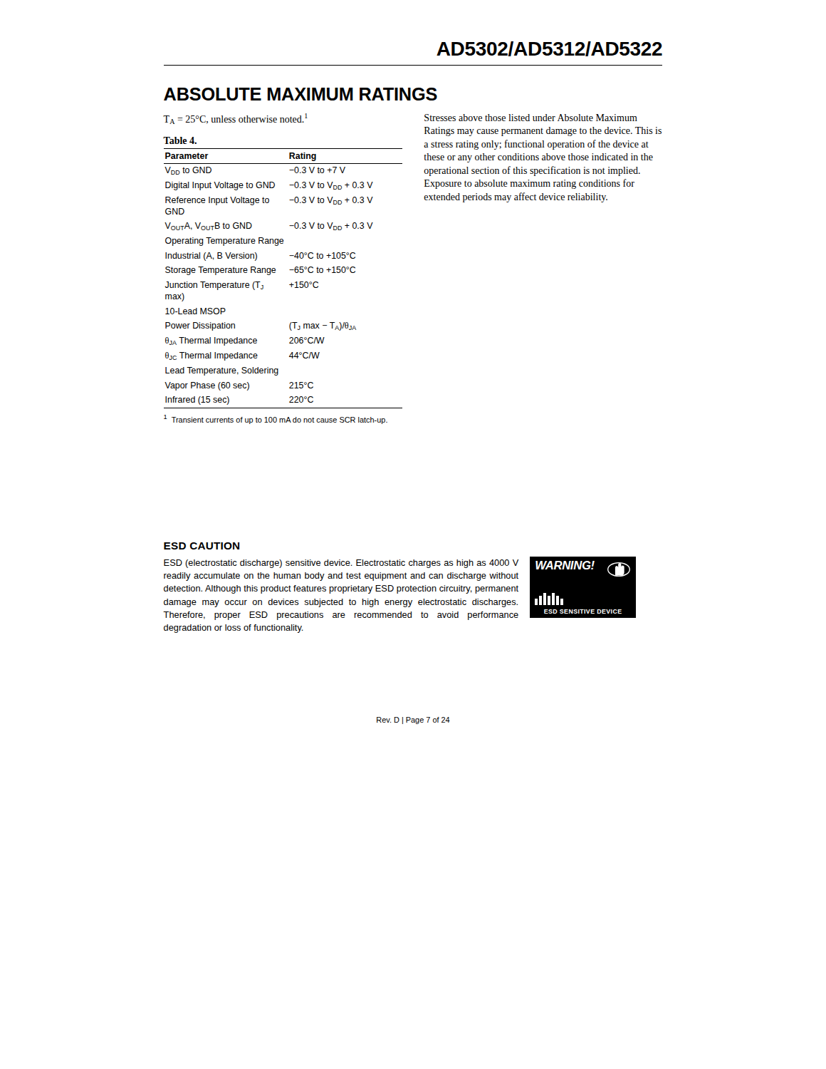AD5302/AD5312/AD5322
ABSOLUTE MAXIMUM RATINGS
TA = 25°C, unless otherwise noted.1
Table 4.
| Parameter | Rating |
| --- | --- |
| V DD to GND | −0.3 V to +7 V |
| Digital Input Voltage to GND | −0.3 V to V DD + 0.3 V |
| Reference Input Voltage to GND | −0.3 V to V DD + 0.3 V |
| V OUT A, V OUT B to GND | −0.3 V to V DD + 0.3 V |
| Operating Temperature Range | |
| Industrial (A, B Version) | −40°C to +105°C |
| Storage Temperature Range | −65°C to +150°C |
| Junction Temperature (T J max) | +150°C |
| 10-Lead MSOP | |
| Power Dissipation | (T J max − T A )/ θ JA |
| θ JA Thermal Impedance | 206°C/W |
| θ JC Thermal Impedance | 44°C/W |
| Lead Temperature, Soldering | |
| Vapor Phase (60 sec) | 215°C |
| Infrared (15 sec) | 220°C |
1 Transient currents of up to 100 mA do not cause SCR latch-up.
Stresses above those listed under Absolute Maximum Ratings may cause permanent damage to the device. This is a stress rating only; functional operation of the device at these or any other conditions above those indicated in the operational section of this specification is not implied. Exposure to absolute maximum rating conditions for extended periods may affect device reliability.
ESD CAUTION
ESD (electrostatic discharge) sensitive device. Electrostatic charges as high as 4000 V readily accumulate on the human body and test equipment and can discharge without detection. Although this product features proprietary ESD protection circuitry, permanent damage may occur on devices subjected to high energy electrostatic discharges. Therefore, proper ESD precautions are recommended to avoid performance degradation or loss of functionality.
WARNING!
ESD SENSITIVE DEVICE
Rev. D | Page 7 of 24